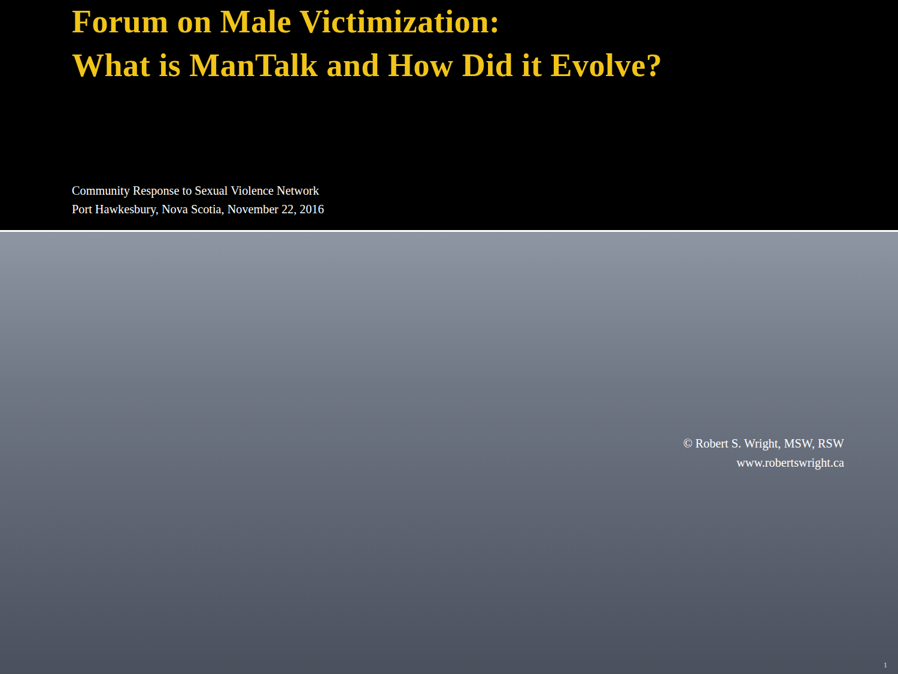Forum on Male Victimization:
What is ManTalk and How Did it Evolve?
Community Response to Sexual Violence Network
Port Hawkesbury, Nova Scotia, November 22, 2016
© Robert S. Wright, MSW, RSW
www.robertswright.ca
1